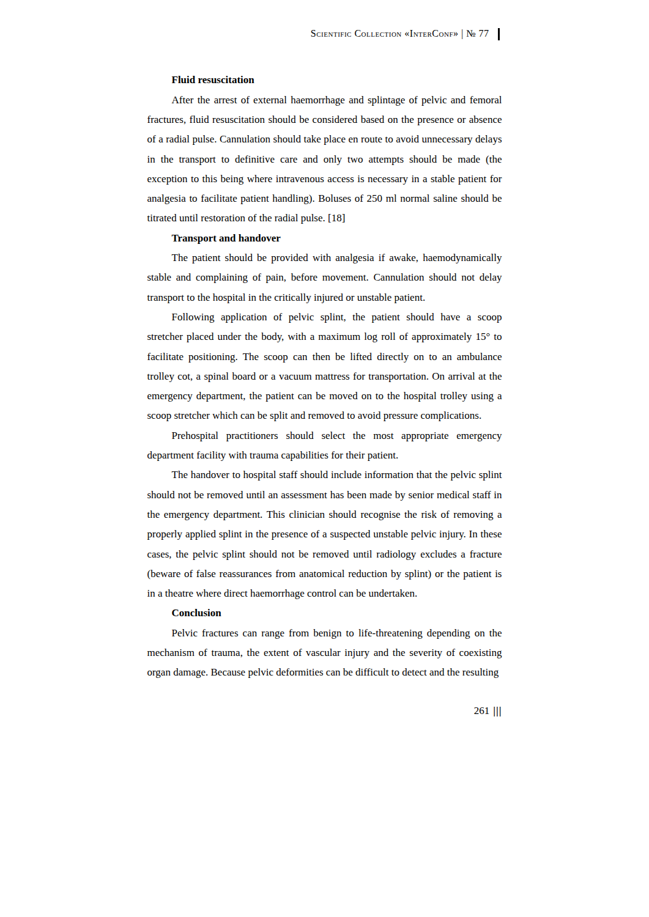Scientific Collection «InterConf» | № 77
Fluid resuscitation
After the arrest of external haemorrhage and splintage of pelvic and femoral fractures, fluid resuscitation should be considered based on the presence or absence of a radial pulse. Cannulation should take place en route to avoid unnecessary delays in the transport to definitive care and only two attempts should be made (the exception to this being where intravenous access is necessary in a stable patient for analgesia to facilitate patient handling). Boluses of 250 ml normal saline should be titrated until restoration of the radial pulse. [18]
Transport and handover
The patient should be provided with analgesia if awake, haemodynamically stable and complaining of pain, before movement. Cannulation should not delay transport to the hospital in the critically injured or unstable patient.
Following application of pelvic splint, the patient should have a scoop stretcher placed under the body, with a maximum log roll of approximately 15° to facilitate positioning. The scoop can then be lifted directly on to an ambulance trolley cot, a spinal board or a vacuum mattress for transportation. On arrival at the emergency department, the patient can be moved on to the hospital trolley using a scoop stretcher which can be split and removed to avoid pressure complications.
Prehospital practitioners should select the most appropriate emergency department facility with trauma capabilities for their patient.
The handover to hospital staff should include information that the pelvic splint should not be removed until an assessment has been made by senior medical staff in the emergency department. This clinician should recognise the risk of removing a properly applied splint in the presence of a suspected unstable pelvic injury. In these cases, the pelvic splint should not be removed until radiology excludes a fracture (beware of false reassurances from anatomical reduction by splint) or the patient is in a theatre where direct haemorrhage control can be undertaken.
Conclusion
Pelvic fractures can range from benign to life-threatening depending on the mechanism of trauma, the extent of vascular injury and the severity of coexisting organ damage. Because pelvic deformities can be difficult to detect and the resulting
261|||